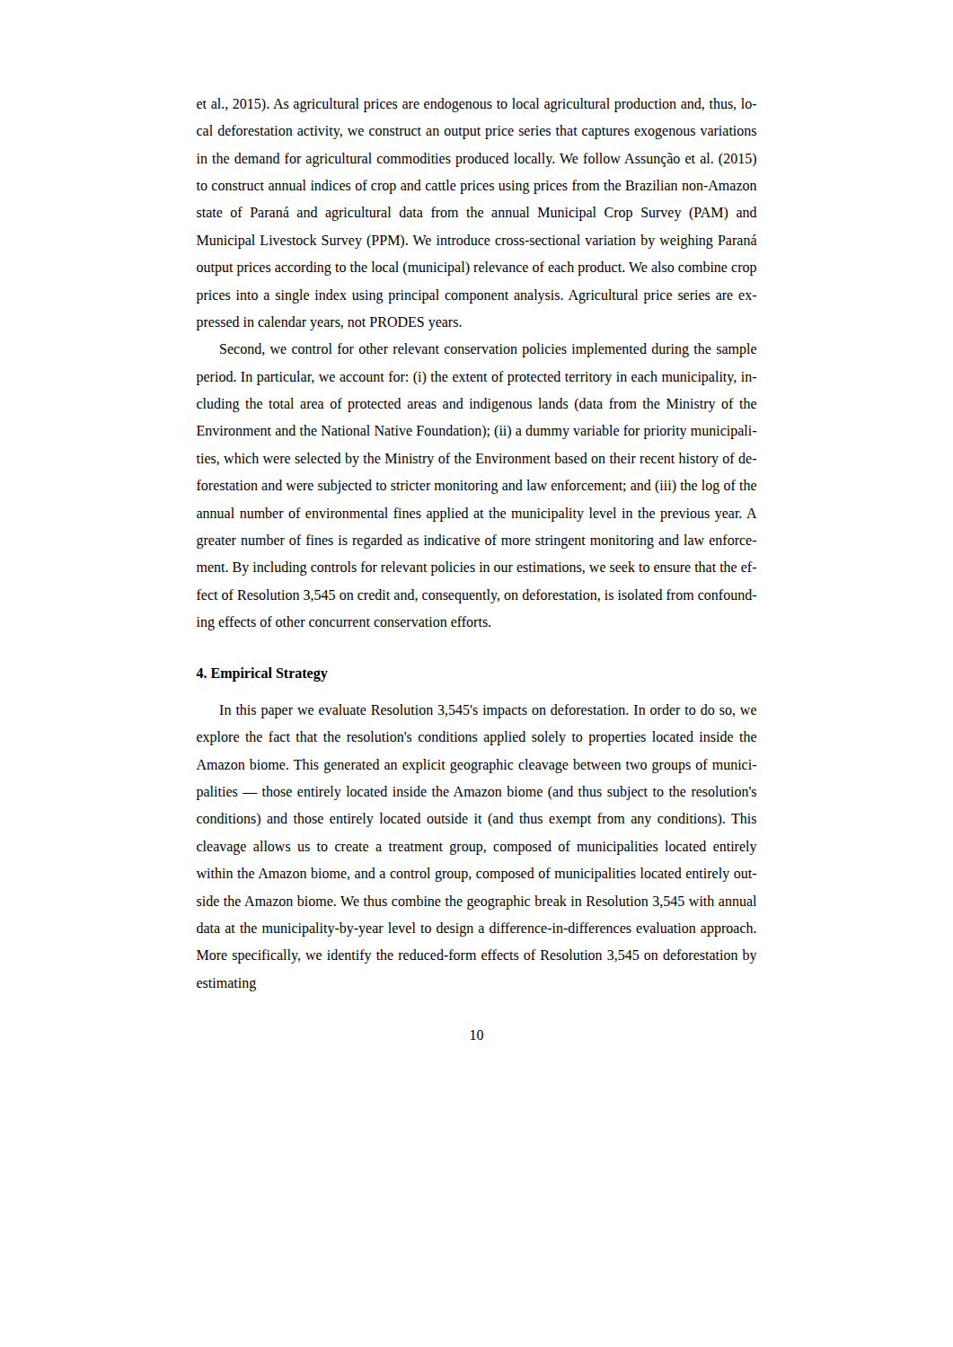et al., 2015). As agricultural prices are endogenous to local agricultural production and, thus, local deforestation activity, we construct an output price series that captures exogenous variations in the demand for agricultural commodities produced locally. We follow Assunção et al. (2015) to construct annual indices of crop and cattle prices using prices from the Brazilian non-Amazon state of Paraná and agricultural data from the annual Municipal Crop Survey (PAM) and Municipal Livestock Survey (PPM). We introduce cross-sectional variation by weighing Paraná output prices according to the local (municipal) relevance of each product. We also combine crop prices into a single index using principal component analysis. Agricultural price series are expressed in calendar years, not PRODES years.
Second, we control for other relevant conservation policies implemented during the sample period. In particular, we account for: (i) the extent of protected territory in each municipality, including the total area of protected areas and indigenous lands (data from the Ministry of the Environment and the National Native Foundation); (ii) a dummy variable for priority municipalities, which were selected by the Ministry of the Environment based on their recent history of deforestation and were subjected to stricter monitoring and law enforcement; and (iii) the log of the annual number of environmental fines applied at the municipality level in the previous year. A greater number of fines is regarded as indicative of more stringent monitoring and law enforcement. By including controls for relevant policies in our estimations, we seek to ensure that the effect of Resolution 3,545 on credit and, consequently, on deforestation, is isolated from confounding effects of other concurrent conservation efforts.
4. Empirical Strategy
In this paper we evaluate Resolution 3,545's impacts on deforestation. In order to do so, we explore the fact that the resolution's conditions applied solely to properties located inside the Amazon biome. This generated an explicit geographic cleavage between two groups of municipalities — those entirely located inside the Amazon biome (and thus subject to the resolution's conditions) and those entirely located outside it (and thus exempt from any conditions). This cleavage allows us to create a treatment group, composed of municipalities located entirely within the Amazon biome, and a control group, composed of municipalities located entirely outside the Amazon biome. We thus combine the geographic break in Resolution 3,545 with annual data at the municipality-by-year level to design a difference-in-differences evaluation approach. More specifically, we identify the reduced-form effects of Resolution 3,545 on deforestation by estimating
10